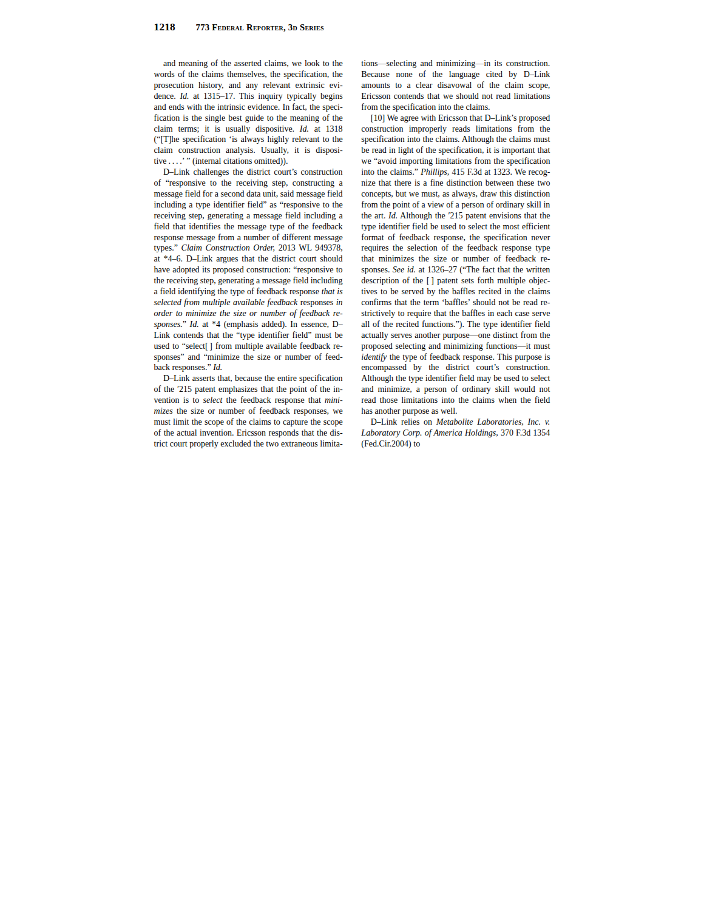1218 773 Federal Reporter, 3d Series
and meaning of the asserted claims, we look to the words of the claims themselves, the specification, the prosecution history, and any relevant extrinsic evidence. Id. at 1315–17. This inquiry typically begins and ends with the intrinsic evidence. In fact, the specification is the single best guide to the meaning of the claim terms; it is usually dispositive. Id. at 1318 (“[T]he specification ‘is always highly relevant to the claim construction analysis. Usually, it is dispositive . . . .’ ” (internal citations omitted)).
D–Link challenges the district court’s construction of “responsive to the receiving step, constructing a message field for a second data unit, said message field including a type identifier field” as “responsive to the receiving step, generating a message field including a field that identifies the message type of the feedback response message from a number of different message types.” Claim Construction Order, 2013 WL 949378, at *4–6. D–Link argues that the district court should have adopted its proposed construction: “responsive to the receiving step, generating a message field including a field identifying the type of feedback response that is selected from multiple available feedback responses in order to minimize the size or number of feedback responses.” Id. at *4 (emphasis added). In essence, D–Link contends that the “type identifier field” must be used to “select[ ] from multiple available feedback responses” and “minimize the size or number of feedback responses.” Id.
D–Link asserts that, because the entire specification of the ′215 patent emphasizes that the point of the invention is to select the feedback response that minimizes the size or number of feedback responses, we must limit the scope of the claims to capture the scope of the actual invention. Ericsson responds that the district court properly excluded the two extraneous limitations—selecting and minimizing—in its construction. Because none of the language cited by D–Link amounts to a clear disavowal of the claim scope, Ericsson contends that we should not read limitations from the specification into the claims.
[10] We agree with Ericsson that D–Link’s proposed construction improperly reads limitations from the specification into the claims. Although the claims must be read in light of the specification, it is important that we “avoid importing limitations from the specification into the claims.” Phillips, 415 F.3d at 1323. We recognize that there is a fine distinction between these two concepts, but we must, as always, draw this distinction from the point of a view of a person of ordinary skill in the art. Id. Although the ′215 patent envisions that the type identifier field be used to select the most efficient format of feedback response, the specification never requires the selection of the feedback response type that minimizes the size or number of feedback responses. See id. at 1326–27 (“The fact that the written description of the [ ] patent sets forth multiple objectives to be served by the baffles recited in the claims confirms that the term ‘baffles’ should not be read restrictively to require that the baffles in each case serve all of the recited functions.”). The type identifier field actually serves another purpose—one distinct from the proposed selecting and minimizing functions—it must identify the type of feedback response. This purpose is encompassed by the district court’s construction. Although the type identifier field may be used to select and minimize, a person of ordinary skill would not read those limitations into the claims when the field has another purpose as well.
D–Link relies on Metabolite Laboratories, Inc. v. Laboratory Corp. of America Holdings, 370 F.3d 1354 (Fed.Cir.2004) to